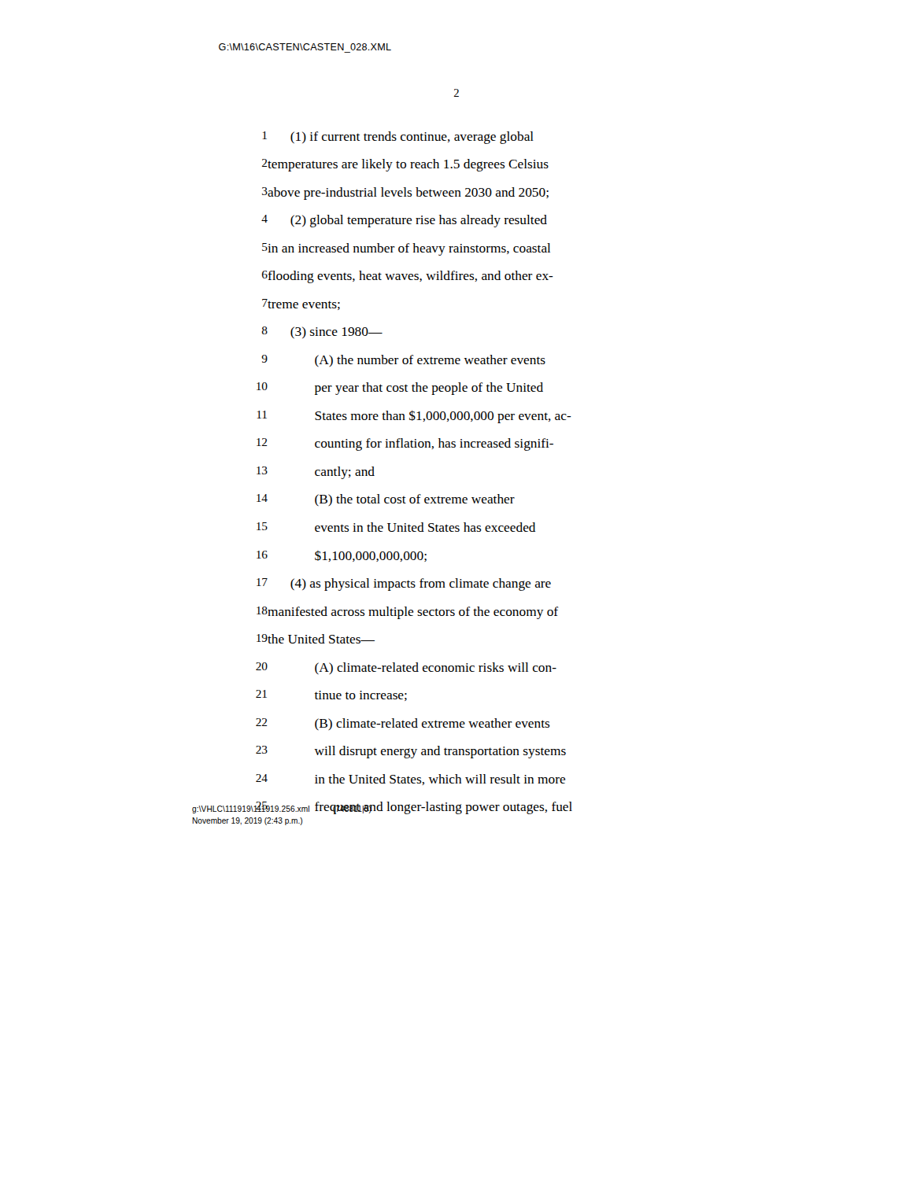G:\M\16\CASTEN\CASTEN_028.XML
2
| 1 | (1) if current trends continue, average global |
| 2 | temperatures are likely to reach 1.5 degrees Celsius |
| 3 | above pre-industrial levels between 2030 and 2050; |
| 4 | (2) global temperature rise has already resulted |
| 5 | in an increased number of heavy rainstorms, coastal |
| 6 | flooding events, heat waves, wildfires, and other ex- |
| 7 | treme events; |
| 8 | (3) since 1980— |
| 9 | (A) the number of extreme weather events |
| 10 | per year that cost the people of the United |
| 11 | States more than $1,000,000,000 per event, ac- |
| 12 | counting for inflation, has increased signifi- |
| 13 | cantly; and |
| 14 | (B) the total cost of extreme weather |
| 15 | events in the United States has exceeded |
| 16 | $1,100,000,000,000; |
| 17 | (4) as physical impacts from climate change are |
| 18 | manifested across multiple sectors of the economy of |
| 19 | the United States— |
| 20 | (A) climate-related economic risks will con- |
| 21 | tinue to increase; |
| 22 | (B) climate-related extreme weather events |
| 23 | will disrupt energy and transportation systems |
| 24 | in the United States, which will result in more |
| 25 | frequent and longer-lasting power outages, fuel |
g:\VHLC\111919\111919.256.xml (748811|5)
November 19, 2019 (2:43 p.m.)